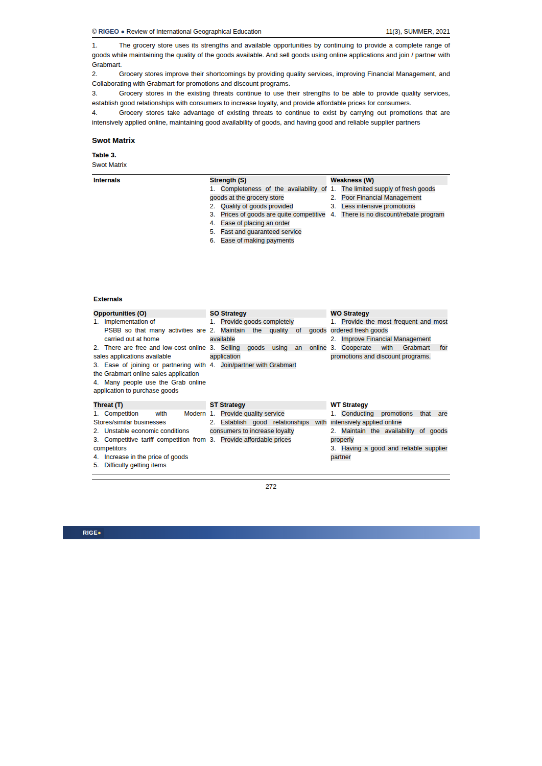© RIGEO ● Review of International Geographical Education
11(3), SUMMER, 2021
1. The grocery store uses its strengths and available opportunities by continuing to provide a complete range of goods while maintaining the quality of the goods available. And sell goods using online applications and join / partner with Grabmart.
2. Grocery stores improve their shortcomings by providing quality services, improving Financial Management, and Collaborating with Grabmart for promotions and discount programs.
3. Grocery stores in the existing threats continue to use their strengths to be able to provide quality services, establish good relationships with consumers to increase loyalty, and provide affordable prices for consumers.
4. Grocery stores take advantage of existing threats to continue to exist by carrying out promotions that are intensively applied online, maintaining good availability of goods, and having good and reliable supplier partners
Swot Matrix
Table 3. Swot Matrix
| Internals Externals | Strength (S) 1. Completeness of the availability of goods at the grocery store 2. Quality of goods provided 3. Prices of goods are quite competitive 4. Ease of placing an order 5. Fast and guaranteed service 6. Ease of making payments | Weakness (W) 1. The limited supply of fresh goods 2. Poor Financial Management 3. Less intensive promotions 4. There is no discount/rebate program |
| Opportunities (O) 1. Implementation of PSBB so that many activities are carried out at home 2. There are free and low-cost online sales applications available 3. Ease of joining or partnering with the Grabmart online sales application 4. Many people use the Grab online application to purchase goods | SO Strategy 1. Provide goods completely 2. Maintain the quality of goods available 3. Selling goods using an online application 4. Join/partner with Grabmart | WO Strategy 1. Provide the most frequent and most ordered fresh goods 2. Improve Financial Management 3. Cooperate with Grabmart for promotions and discount programs. |
| Threat (T) 1. Competition with Modern Stores/similar businesses 2. Unstable economic conditions 3. Competitive tariff competition from competitors 4. Increase in the price of goods 5. Difficulty getting items | ST Strategy 1. Provide quality service 2. Establish good relationships with consumers to increase loyalty 3. Provide affordable prices | WT Strategy 1. Conducting promotions that are intensively applied online 2. Maintain the availability of goods properly 3. Having a good and reliable supplier partner |
272
RIGE●